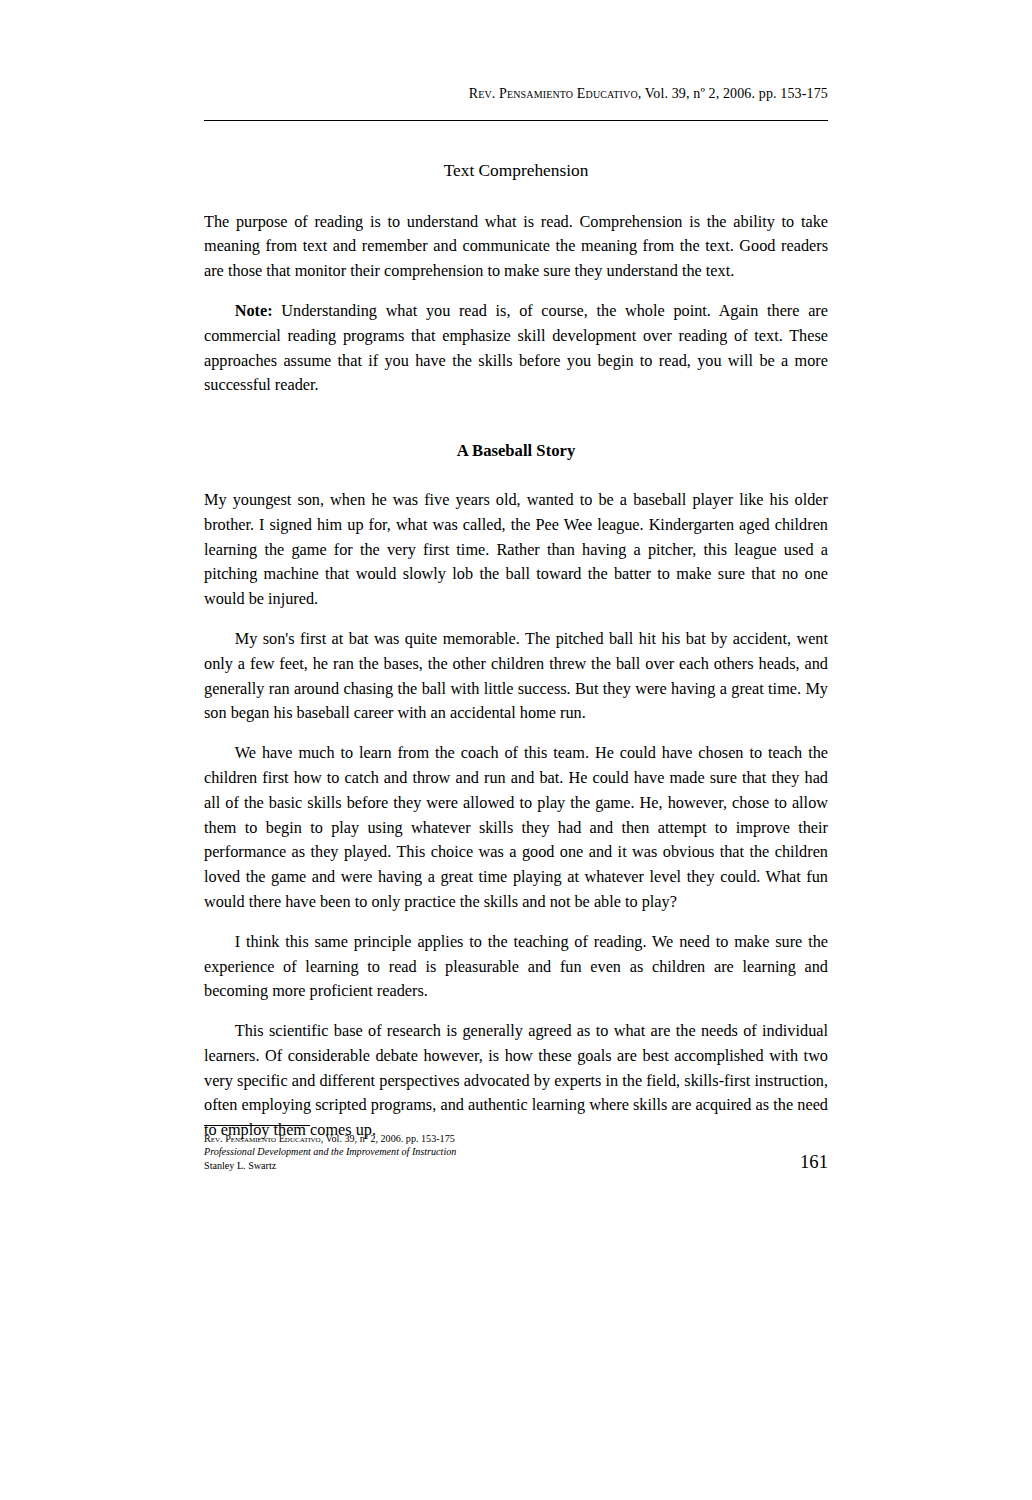Rev. Pensamiento Educativo, Vol. 39, nº 2, 2006. pp. 153-175
Text Comprehension
The purpose of reading is to understand what is read. Comprehension is the ability to take meaning from text and remember and communicate the meaning from the text. Good readers are those that monitor their comprehension to make sure they understand the text.
Note: Understanding what you read is, of course, the whole point. Again there are commercial reading programs that emphasize skill development over reading of text. These approaches assume that if you have the skills before you begin to read, you will be a more successful reader.
A Baseball Story
My youngest son, when he was five years old, wanted to be a baseball player like his older brother. I signed him up for, what was called, the Pee Wee league. Kindergarten aged children learning the game for the very first time. Rather than having a pitcher, this league used a pitching machine that would slowly lob the ball toward the batter to make sure that no one would be injured.
My son's first at bat was quite memorable. The pitched ball hit his bat by accident, went only a few feet, he ran the bases, the other children threw the ball over each others heads, and generally ran around chasing the ball with little success. But they were having a great time. My son began his baseball career with an accidental home run.
We have much to learn from the coach of this team. He could have chosen to teach the children first how to catch and throw and run and bat. He could have made sure that they had all of the basic skills before they were allowed to play the game. He, however, chose to allow them to begin to play using whatever skills they had and then attempt to improve their performance as they played. This choice was a good one and it was obvious that the children loved the game and were having a great time playing at whatever level they could. What fun would there have been to only practice the skills and not be able to play?
I think this same principle applies to the teaching of reading. We need to make sure the experience of learning to read is pleasurable and fun even as children are learning and becoming more proficient readers.
This scientific base of research is generally agreed as to what are the needs of individual learners. Of considerable debate however, is how these goals are best accomplished with two very specific and different perspectives advocated by experts in the field, skills-first instruction, often employing scripted programs, and authentic learning where skills are acquired as the need to employ them comes up.
Rev. Pensamiento Educativo, Vol. 39, nº 2, 2006. pp. 153-175
Professional Development and the Improvement of Instruction
Stanley L. Swartz
161